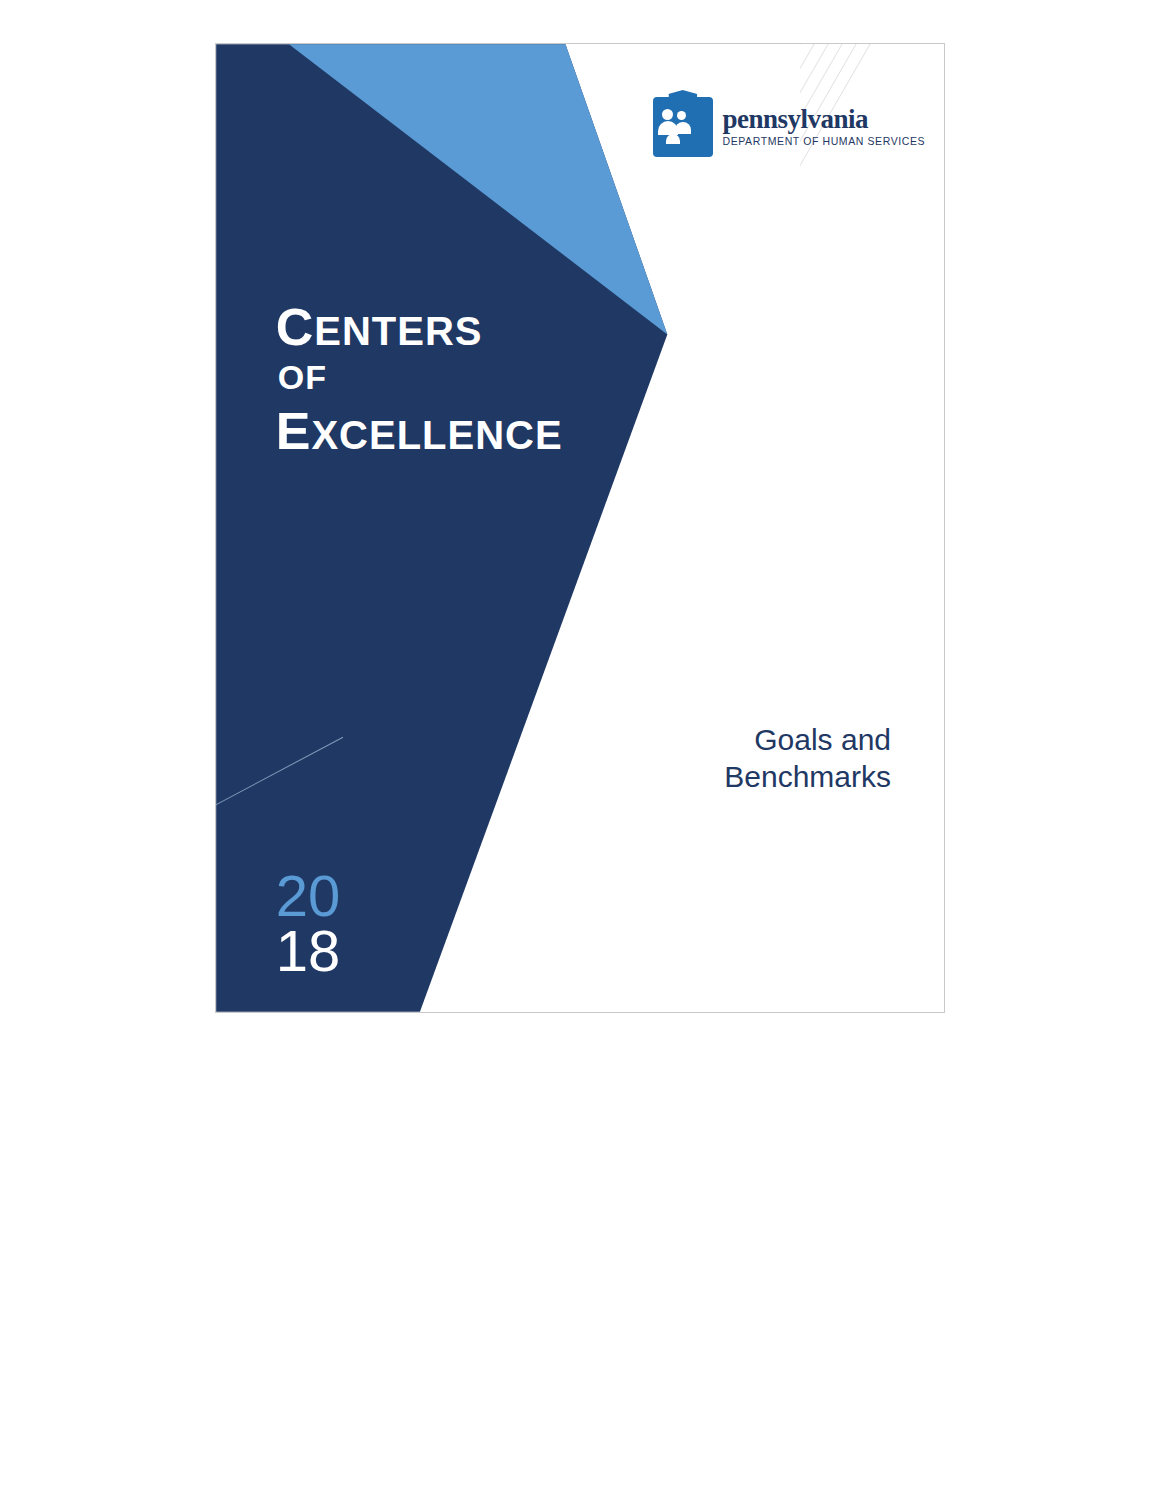pennsylvania
DEPARTMENT OF HUMAN SERVICES
CENTERS
OF
EXCELLENCE
Goals and
Benchmarks
20
18